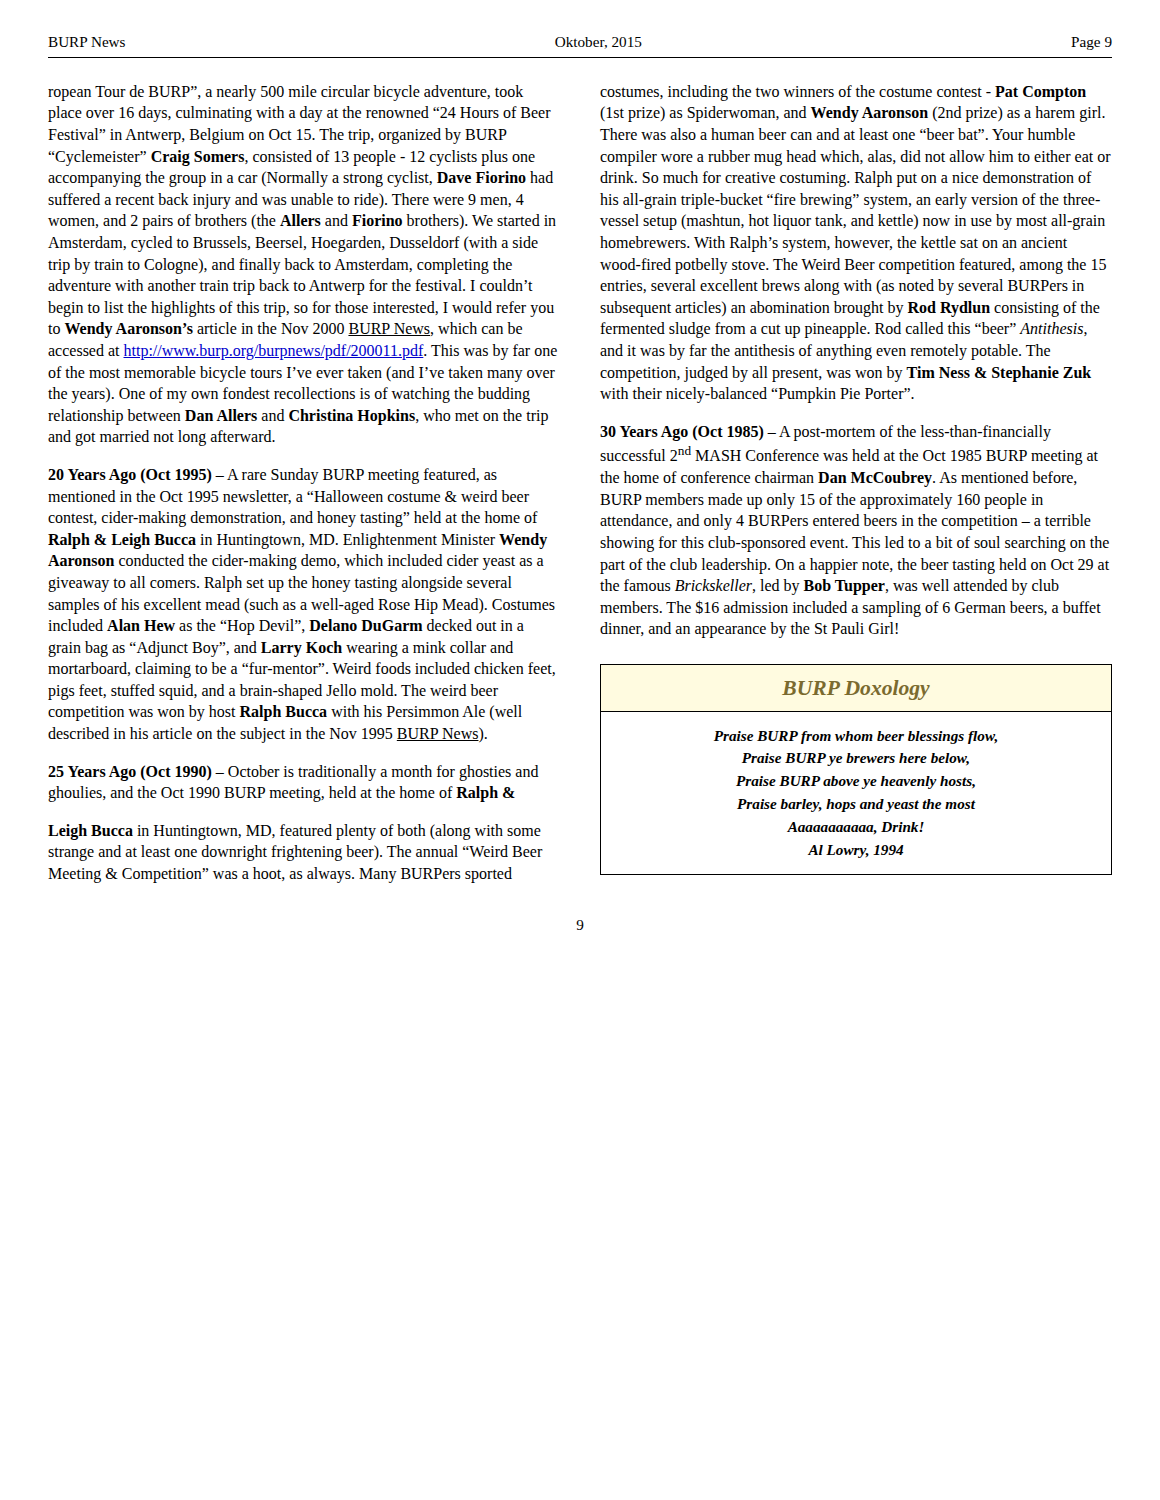BURP News Oktober, 2015 Page 9
ropean Tour de BURP”, a nearly 500 mile circular bicycle adventure, took place over 16 days, culminating with a day at the renowned “24 Hours of Beer Festival” in Antwerp, Belgium on Oct 15. The trip, organized by BURP “Cyclemeister” Craig Somers, consisted of 13 people - 12 cyclists plus one accompanying the group in a car (Normally a strong cyclist, Dave Fiorino had suffered a recent back injury and was unable to ride). There were 9 men, 4 women, and 2 pairs of brothers (the Allers and Fiorino brothers). We started in Amsterdam, cycled to Brussels, Beersel, Hoegarden, Dusseldorf (with a side trip by train to Cologne), and finally back to Amsterdam, completing the adventure with another train trip back to Antwerp for the festival. I couldn’t begin to list the highlights of this trip, so for those interested, I would refer you to Wendy Aaronson’s article in the Nov 2000 BURP News, which can be accessed at http://www.burp.org/burpnews/pdf/200011.pdf. This was by far one of the most memorable bicycle tours I’ve ever taken (and I’ve taken many over the years). One of my own fondest recollections is of watching the budding relationship between Dan Allers and Christina Hopkins, who met on the trip and got married not long afterward.
20 Years Ago (Oct 1995) – A rare Sunday BURP meeting featured, as mentioned in the Oct 1995 newsletter, a “Halloween costume & weird beer contest, cider-making demonstration, and honey tasting” held at the home of Ralph & Leigh Bucca in Huntingtown, MD. Enlightenment Minister Wendy Aaronson conducted the cider-making demo, which included cider yeast as a giveaway to all comers. Ralph set up the honey tasting alongside several samples of his excellent mead (such as a well-aged Rose Hip Mead). Costumes included Alan Hew as the “Hop Devil”, Delano DuGarm decked out in a grain bag as “Adjunct Boy”, and Larry Koch wearing a mink collar and mortarboard, claiming to be a “fur-mentor”. Weird foods included chicken feet, pigs feet, stuffed squid, and a brain-shaped Jello mold. The weird beer competition was won by host Ralph Bucca with his Persimmon Ale (well described in his article on the subject in the Nov 1995 BURP News).
25 Years Ago (Oct 1990) – October is traditionally a month for ghosties and ghoulies, and the Oct 1990 BURP meeting, held at the home of Ralph &
Leigh Bucca in Huntingtown, MD, featured plenty of both (along with some strange and at least one downright frightening beer). The annual “Weird Beer Meeting & Competition” was a hoot, as always. Many BURPers sported costumes, including the two winners of the costume contest - Pat Compton (1st prize) as Spiderwoman, and Wendy Aaronson (2nd prize) as a harem girl. There was also a human beer can and at least one “beer bat”. Your humble compiler wore a rubber mug head which, alas, did not allow him to either eat or drink. So much for creative costuming. Ralph put on a nice demonstration of his all-grain triple-bucket “fire brewing” system, an early version of the three-vessel setup (mashtun, hot liquor tank, and kettle) now in use by most all-grain homebrewers. With Ralph’s system, however, the kettle sat on an ancient wood-fired potbelly stove. The Weird Beer competition featured, among the 15 entries, several excellent brews along with (as noted by several BURPers in subsequent articles) an abomination brought by Rod Rydlun consisting of the fermented sludge from a cut up pineapple. Rod called this “beer” Antithesis, and it was by far the antithesis of anything even remotely potable. The competition, judged by all present, was won by Tim Ness & Stephanie Zuk with their nicely-balanced “Pumpkin Pie Porter”.
30 Years Ago (Oct 1985) – A post-mortem of the less-than-financially successful 2nd MASH Conference was held at the Oct 1985 BURP meeting at the home of conference chairman Dan McCoubrey. As mentioned before, BURP members made up only 15 of the approximately 160 people in attendance, and only 4 BURPers entered beers in the competition – a terrible showing for this club-sponsored event. This led to a bit of soul searching on the part of the club leadership. On a happier note, the beer tasting held on Oct 29 at the famous Brickskeller, led by Bob Tupper, was well attended by club members. The $16 admission included a sampling of 6 German beers, a buffet dinner, and an appearance by the St Pauli Girl!
BURP Doxology
Praise BURP from whom beer blessings flow,
Praise BURP ye brewers here below,
Praise BURP above ye heavenly hosts,
Praise barley, hops and yeast the most
Aaaaaaaaaaa, Drink!
Al Lowry, 1994
9